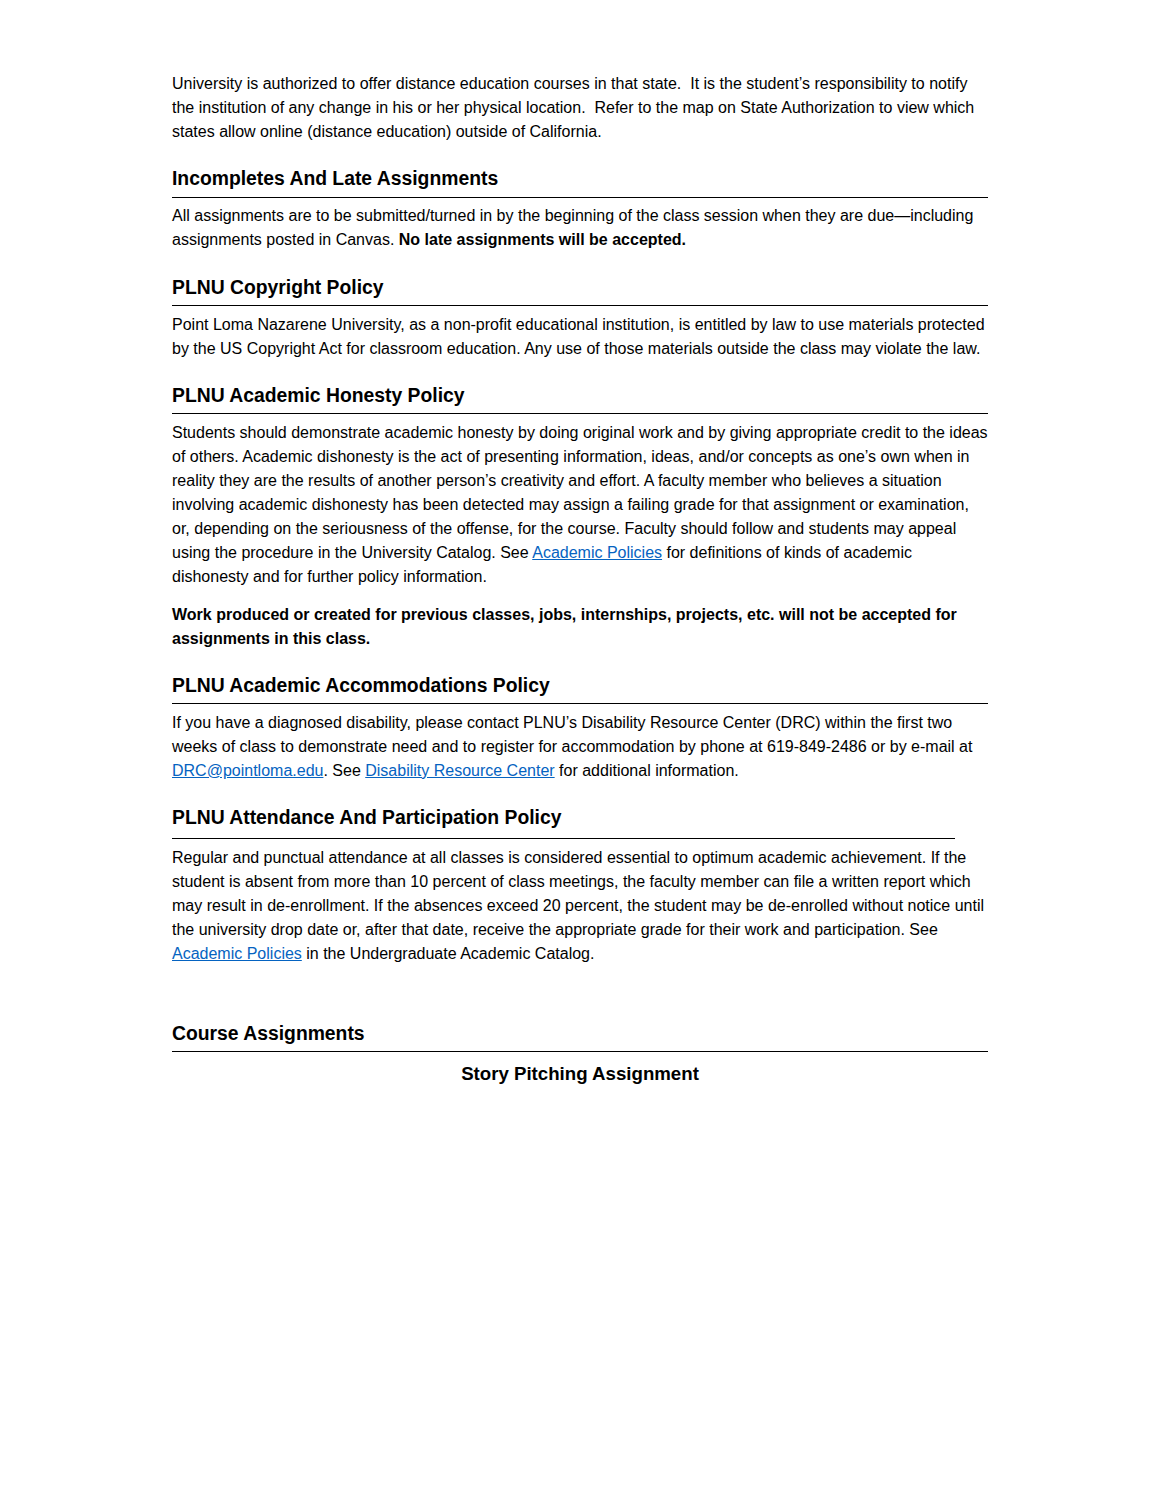University is authorized to offer distance education courses in that state. It is the student’s responsibility to notify the institution of any change in his or her physical location. Refer to the map on State Authorization to view which states allow online (distance education) outside of California.
Incompletes And Late Assignments
All assignments are to be submitted/turned in by the beginning of the class session when they are due—including assignments posted in Canvas. No late assignments will be accepted.
PLNU Copyright Policy
Point Loma Nazarene University, as a non-profit educational institution, is entitled by law to use materials protected by the US Copyright Act for classroom education. Any use of those materials outside the class may violate the law.
PLNU Academic Honesty Policy
Students should demonstrate academic honesty by doing original work and by giving appropriate credit to the ideas of others. Academic dishonesty is the act of presenting information, ideas, and/or concepts as one’s own when in reality they are the results of another person’s creativity and effort. A faculty member who believes a situation involving academic dishonesty has been detected may assign a failing grade for that assignment or examination, or, depending on the seriousness of the offense, for the course. Faculty should follow and students may appeal using the procedure in the University Catalog. See Academic Policies for definitions of kinds of academic dishonesty and for further policy information.
Work produced or created for previous classes, jobs, internships, projects, etc. will not be accepted for assignments in this class.
PLNU Academic Accommodations Policy
If you have a diagnosed disability, please contact PLNU’s Disability Resource Center (DRC) within the first two weeks of class to demonstrate need and to register for accommodation by phone at 619-849-2486 or by e-mail at DRC@pointloma.edu. See Disability Resource Center for additional information.
PLNU Attendance And Participation Policy
Regular and punctual attendance at all classes is considered essential to optimum academic achievement. If the student is absent from more than 10 percent of class meetings, the faculty member can file a written report which may result in de-enrollment. If the absences exceed 20 percent, the student may be de-enrolled without notice until the university drop date or, after that date, receive the appropriate grade for their work and participation. See Academic Policies in the Undergraduate Academic Catalog.
Course Assignments
Story Pitching Assignment